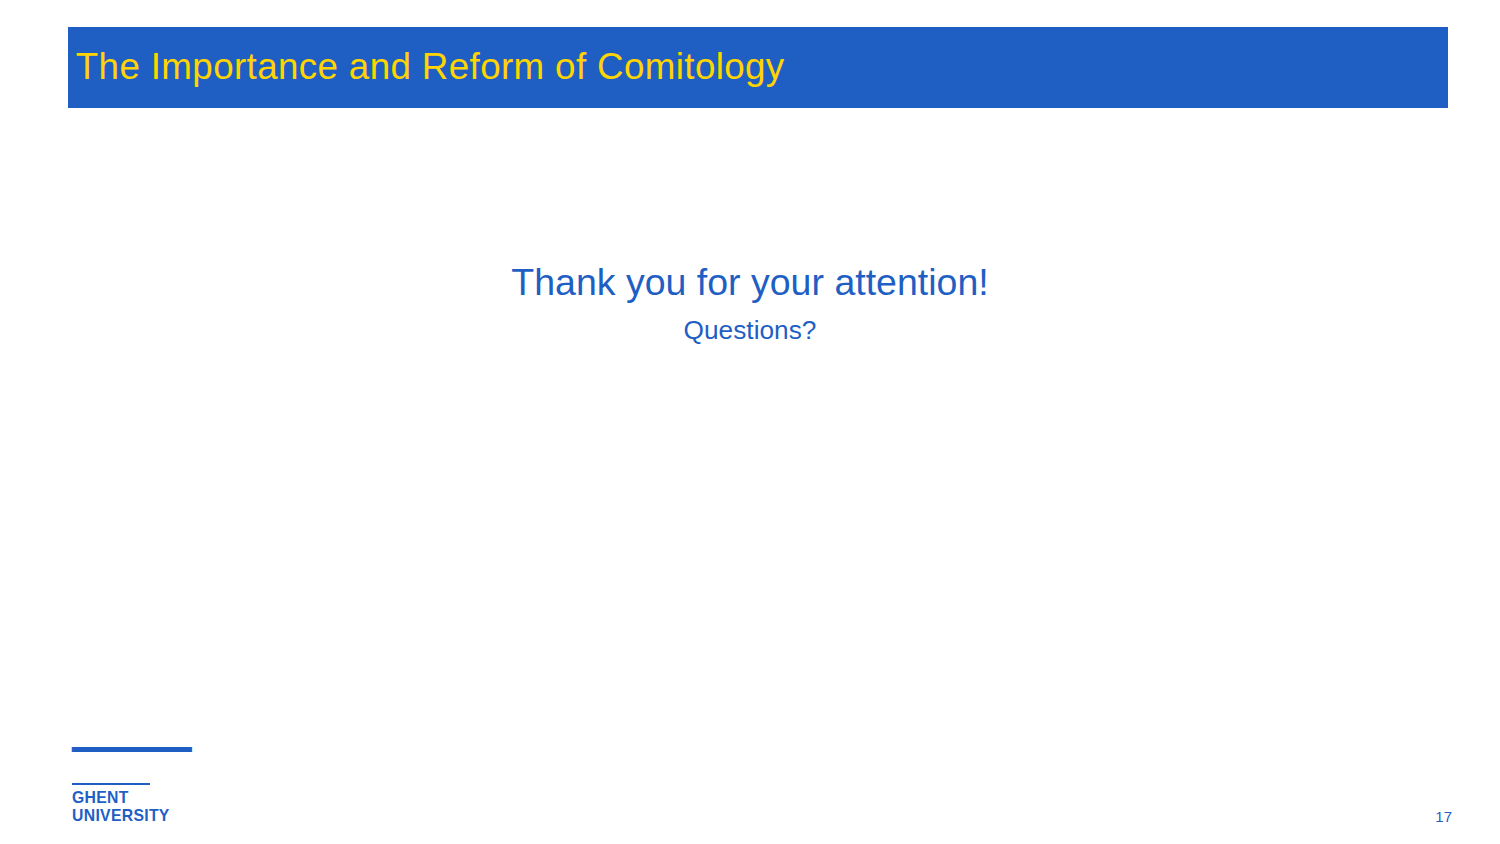The Importance and Reform of Comitology
Thank you for your attention!
Questions?
▔▔▔▔▔
GHENT
UNIVERSITY
17